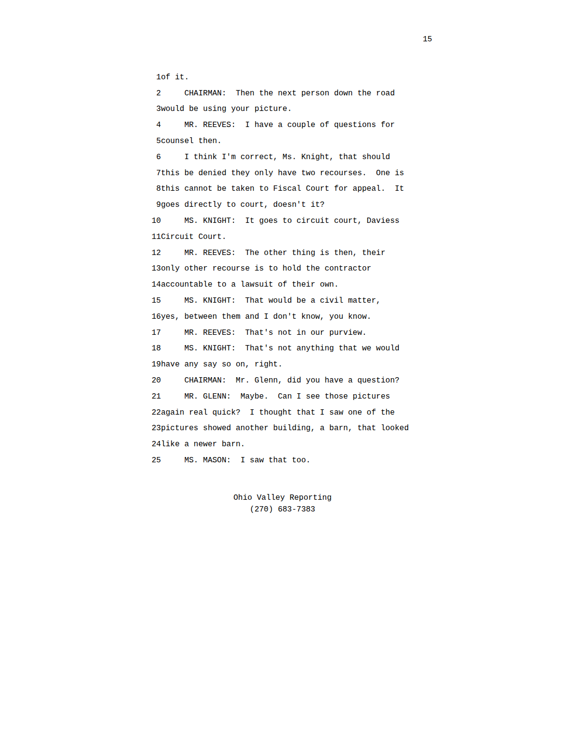15
| 1 | of it. |
| 2 | CHAIRMAN: Then the next person down the road |
| 3 | would be using your picture. |
| 4 | MR. REEVES: I have a couple of questions for |
| 5 | counsel then. |
| 6 | I think I'm correct, Ms. Knight, that should |
| 7 | this be denied they only have two recourses. One is |
| 8 | this cannot be taken to Fiscal Court for appeal. It |
| 9 | goes directly to court, doesn't it? |
| 10 | MS. KNIGHT: It goes to circuit court, Daviess |
| 11 | Circuit Court. |
| 12 | MR. REEVES: The other thing is then, their |
| 13 | only other recourse is to hold the contractor |
| 14 | accountable to a lawsuit of their own. |
| 15 | MS. KNIGHT: That would be a civil matter, |
| 16 | yes, between them and I don't know, you know. |
| 17 | MR. REEVES: That's not in our purview. |
| 18 | MS. KNIGHT: That's not anything that we would |
| 19 | have any say so on, right. |
| 20 | CHAIRMAN: Mr. Glenn, did you have a question? |
| 21 | MR. GLENN: Maybe. Can I see those pictures |
| 22 | again real quick? I thought that I saw one of the |
| 23 | pictures showed another building, a barn, that looked |
| 24 | like a newer barn. |
| 25 | MS. MASON: I saw that too. |
Ohio Valley Reporting
(270) 683-7383